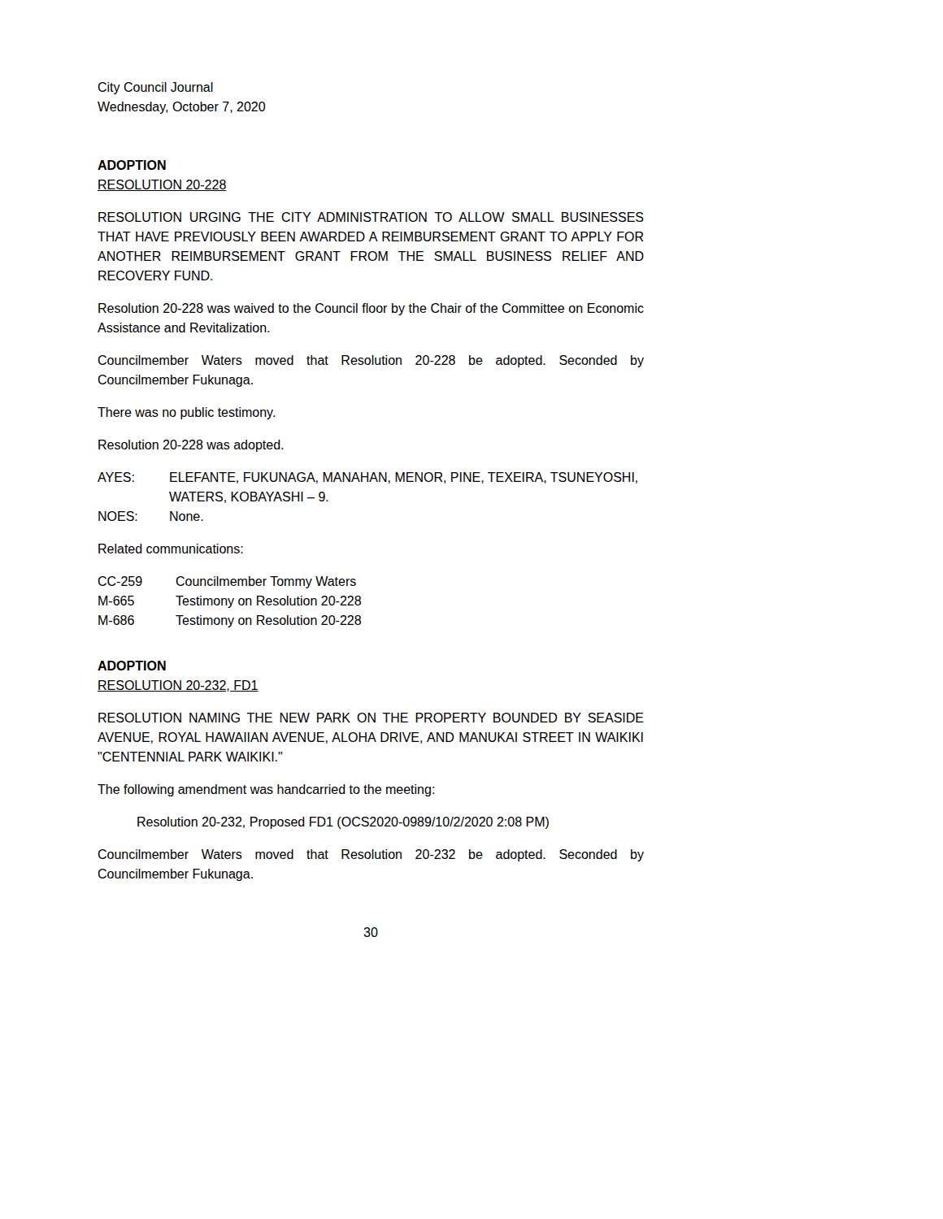City Council Journal
Wednesday, October 7, 2020
ADOPTION
RESOLUTION 20-228
RESOLUTION URGING THE CITY ADMINISTRATION TO ALLOW SMALL BUSINESSES THAT HAVE PREVIOUSLY BEEN AWARDED A REIMBURSEMENT GRANT TO APPLY FOR ANOTHER REIMBURSEMENT GRANT FROM THE SMALL BUSINESS RELIEF AND RECOVERY FUND.
Resolution 20-228 was waived to the Council floor by the Chair of the Committee on Economic Assistance and Revitalization.
Councilmember Waters moved that Resolution 20-228 be adopted. Seconded by Councilmember Fukunaga.
There was no public testimony.
Resolution 20-228 was adopted.
| AYES: | ELEFANTE, FUKUNAGA, MANAHAN, MENOR, PINE, TEXEIRA, TSUNEYOSHI, WATERS, KOBAYASHI – 9. |
| NOES: | None. |
Related communications:
| CC-259 | Councilmember Tommy Waters |
| M-665 | Testimony on Resolution 20-228 |
| M-686 | Testimony on Resolution 20-228 |
ADOPTION
RESOLUTION 20-232, FD1
RESOLUTION NAMING THE NEW PARK ON THE PROPERTY BOUNDED BY SEASIDE AVENUE, ROYAL HAWAIIAN AVENUE, ALOHA DRIVE, AND MANUKAI STREET IN WAIKIKI "CENTENNIAL PARK WAIKIKI."
The following amendment was handcarried to the meeting:
Resolution 20-232, Proposed FD1 (OCS2020-0989/10/2/2020 2:08 PM)
Councilmember Waters moved that Resolution 20-232 be adopted. Seconded by Councilmember Fukunaga.
30